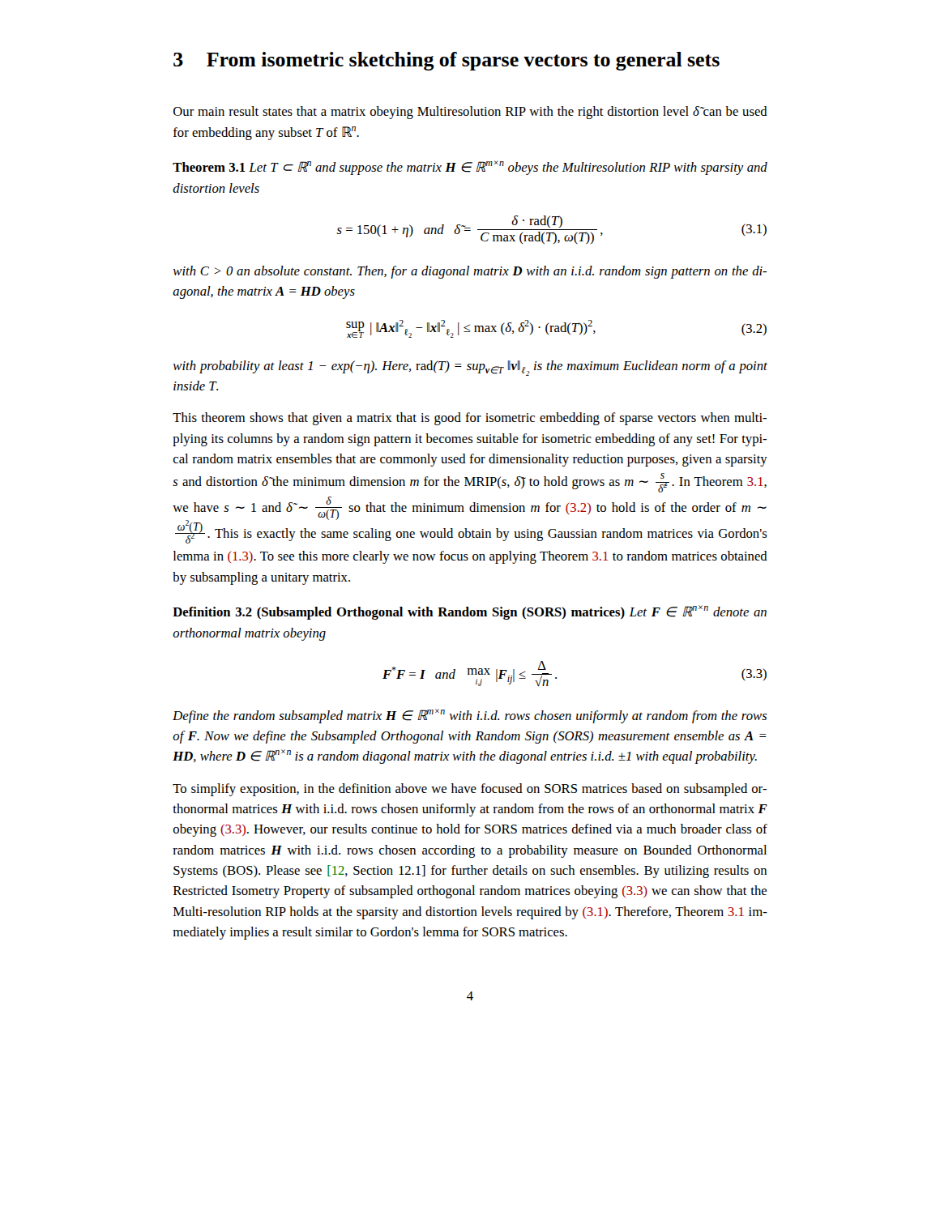3 From isometric sketching of sparse vectors to general sets
Our main result states that a matrix obeying Multiresolution RIP with the right distortion level δ̃ can be used for embedding any subset T of ℝn.
Theorem 3.1 Let T ⊂ ℝn and suppose the matrix H ∈ ℝm×n obeys the Multiresolution RIP with sparsity and distortion levels
s = 150(1 + η) and δ̃ = δ · rad(T) C max (rad(T), ω(T)), (3.1)
with C > 0 an absolute constant. Then, for a diagonal matrix D with an i.i.d. random sign pattern on the diagonal, the matrix A = HD obeys
sup x∈T | ‖Ax‖2ℓ2 − ‖x‖2ℓ2 | ≤ max (δ, δ2) · (rad(T))2, (3.2)
with probability at least 1 − exp(−η). Here, rad(T) = supv∈T ‖v‖ℓ2 is the maximum Euclidean norm of a point inside T.
This theorem shows that given a matrix that is good for isometric embedding of sparse vectors when multiplying its columns by a random sign pattern it becomes suitable for isometric embedding of any set! For typical random matrix ensembles that are commonly used for dimensionality reduction purposes, given a sparsity s and distortion δ̃ the minimum dimension m for the MRIP(s, δ̃) to hold grows as m ∼ sδ̃2. In Theorem 3.1, we have s ∼ 1 and δ̃ ∼ δω(T) so that the minimum dimension m for (3.2) to hold is of the order of m ∼ ω2(T) δ2. This is exactly the same scaling one would obtain by using Gaussian random matrices via Gordon's lemma in (1.3). To see this more clearly we now focus on applying Theorem 3.1 to random matrices obtained by subsampling a unitary matrix.
Definition 3.2 (Subsampled Orthogonal with Random Sign (SORS) matrices) Let F ∈ ℝn×n denote an orthonormal matrix obeying
F*F = I and max i,j |Fij| ≤ Δ√n. (3.3)
Define the random subsampled matrix H ∈ ℝm×n with i.i.d. rows chosen uniformly at random from the rows of F. Now we define the Subsampled Orthogonal with Random Sign (SORS) measurement ensemble as A = HD, where D ∈ ℝn×n is a random diagonal matrix with the diagonal entries i.i.d. ±1 with equal probability.
To simplify exposition, in the definition above we have focused on SORS matrices based on subsampled orthonormal matrices H with i.i.d. rows chosen uniformly at random from the rows of an orthonormal matrix F obeying (3.3). However, our results continue to hold for SORS matrices defined via a much broader class of random matrices H with i.i.d. rows chosen according to a probability measure on Bounded Orthonormal Systems (BOS). Please see [12, Section 12.1] for further details on such ensembles. By utilizing results on Restricted Isometry Property of subsampled orthogonal random matrices obeying (3.3) we can show that the Multi-resolution RIP holds at the sparsity and distortion levels required by (3.1). Therefore, Theorem 3.1 immediately implies a result similar to Gordon's lemma for SORS matrices.
4